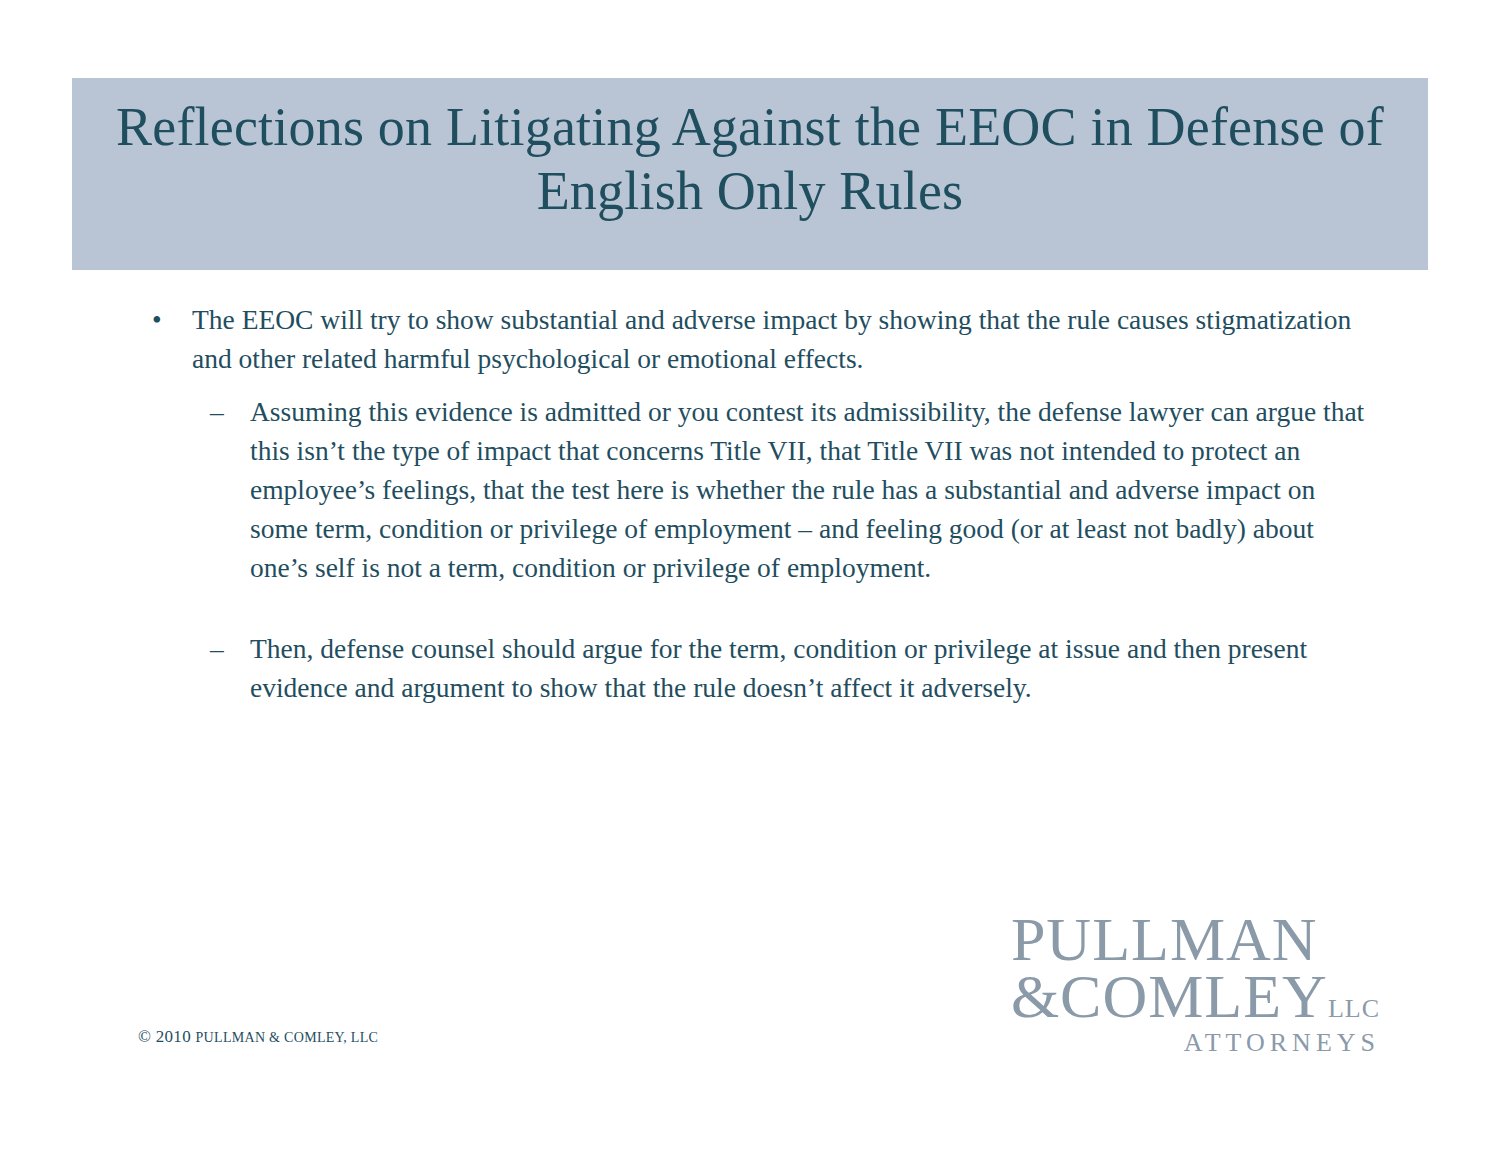Reflections on Litigating Against the EEOC in Defense of English Only Rules
The EEOC will try to show substantial and adverse impact by showing that the rule causes stigmatization and other related harmful psychological or emotional effects.
Assuming this evidence is admitted or you contest its admissibility, the defense lawyer can argue that this isn’t the type of impact that concerns Title VII, that Title VII was not intended to protect an employee’s feelings, that the test here is whether the rule has a substantial and adverse impact on some term, condition or privilege of employment – and feeling good (or at least not badly) about one’s self is not a term, condition or privilege of employment.
Then, defense counsel should argue for the term, condition or privilege at issue and then present evidence and argument to show that the rule doesn’t affect it adversely.
© 2010 PULLMAN & COMLEY, LLC
PULLMAN
&COMLEYLLC
ATTORNEYS